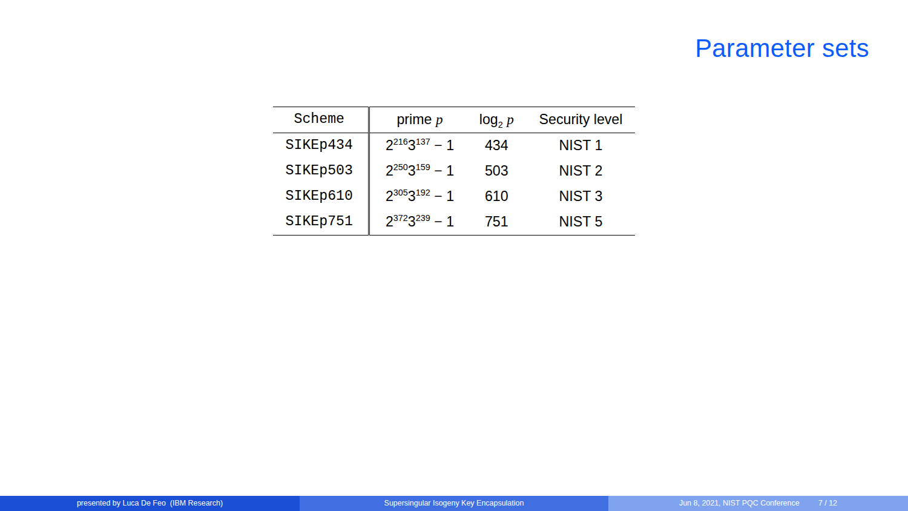Parameter sets
| Scheme | prime p | log 2 p | Security level |
| --- | --- | --- | --- |
| SIKEp434 | 2 216 3 137 − 1 | 434 | NIST 1 |
| SIKEp503 | 2 250 3 159 − 1 | 503 | NIST 2 |
| SIKEp610 | 2 305 3 192 − 1 | 610 | NIST 3 |
| SIKEp751 | 2 372 3 239 − 1 | 751 | NIST 5 |
presented by Luca De Feo (IBM Research)
Supersingular Isogeny Key Encapsulation
Jun 8, 2021, NIST PQC Conference7 / 12